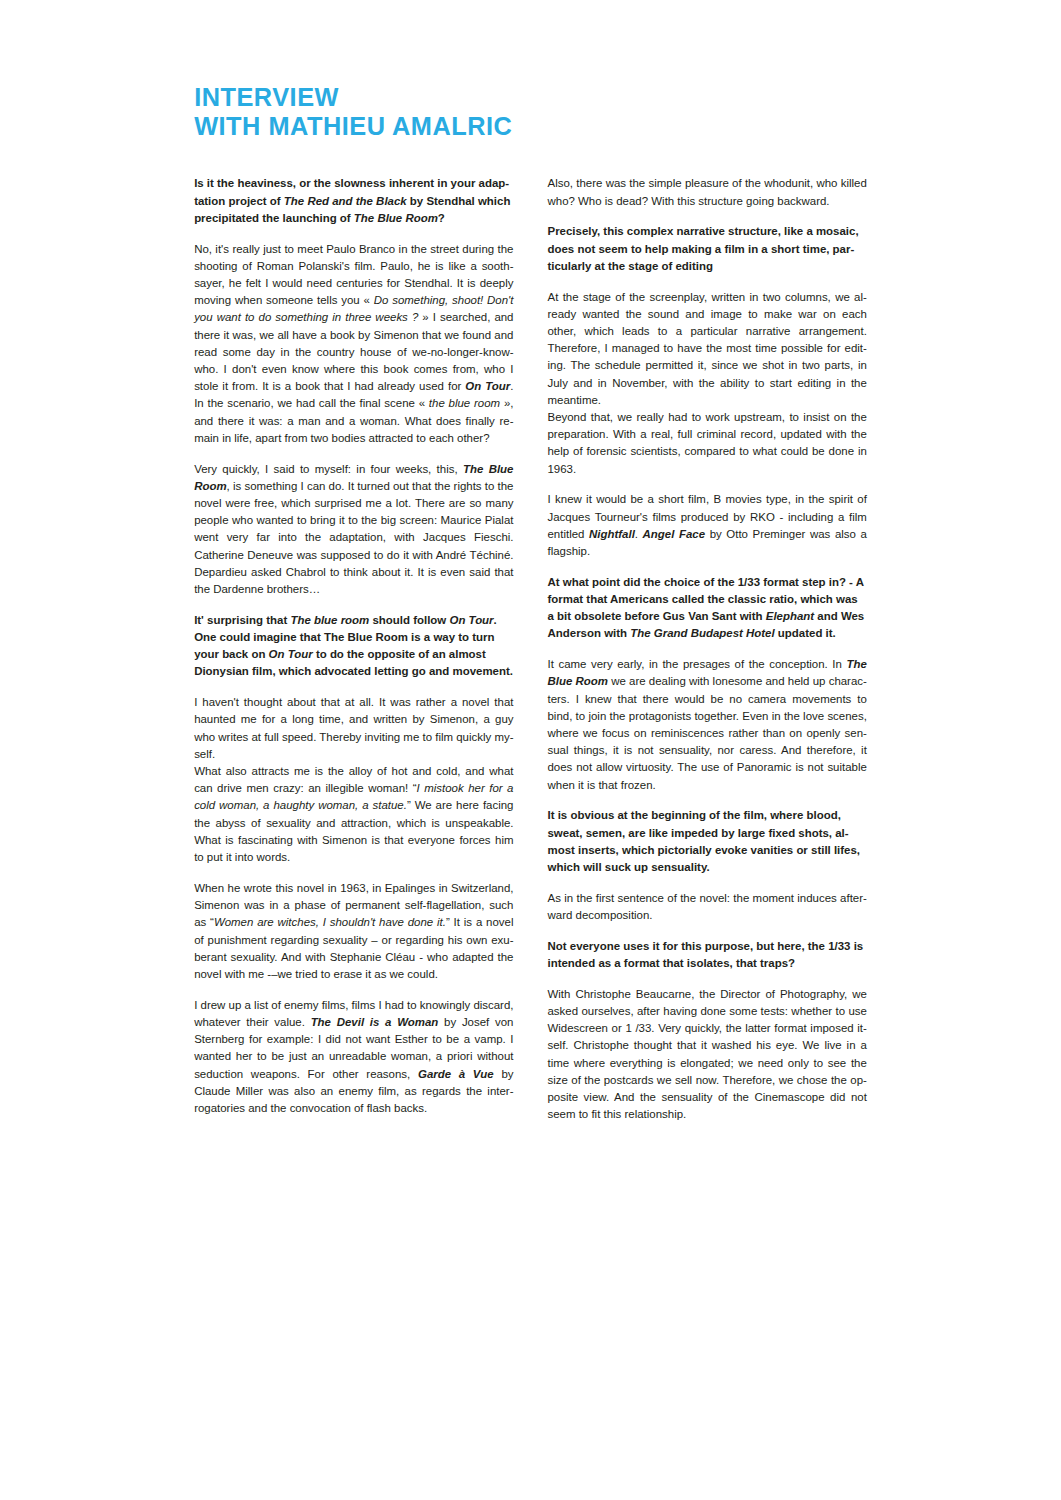Interview
with Mathieu Amalric
Is it the heaviness, or the slowness inherent in your adaptation project of The Red and the Black by Stendhal which precipitated the launching of The Blue Room?
No, it's really just to meet Paulo Branco in the street during the shooting of Roman Polanski's film. Paulo, he is like a soothsayer, he felt I would need centuries for Stendhal. It is deeply moving when someone tells you « Do something, shoot! Don't you want to do something in three weeks ? » I searched, and there it was, we all have a book by Simenon that we found and read some day in the country house of we-no-longer-know-who. I don't even know where this book comes from, who I stole it from. It is a book that I had already used for On Tour. In the scenario, we had call the final scene « the blue room », and there it was: a man and a woman. What does finally remain in life, apart from two bodies attracted to each other?
Very quickly, I said to myself: in four weeks, this, The Blue Room, is something I can do. It turned out that the rights to the novel were free, which surprised me a lot. There are so many people who wanted to bring it to the big screen: Maurice Pialat went very far into the adaptation, with Jacques Fieschi. Catherine Deneuve was supposed to do it with André Téchiné. Depardieu asked Chabrol to think about it. It is even said that the Dardenne brothers…
It' surprising that The blue room should follow On Tour. One could imagine that The Blue Room is a way to turn your back on On Tour to do the opposite of an almost Dionysian film, which advocated letting go and movement.
I haven't thought about that at all. It was rather a novel that haunted me for a long time, and written by Simenon, a guy who writes at full speed. Thereby inviting me to film quickly myself.
What also attracts me is the alloy of hot and cold, and what can drive men crazy: an illegible woman! “I mistook her for a cold woman, a haughty woman, a statue.” We are here facing the abyss of sexuality and attraction, which is unspeakable. What is fascinating with Simenon is that everyone forces him to put it into words.
When he wrote this novel in 1963, in Epalinges in Switzerland, Simenon was in a phase of permanent self-flagellation, such as “Women are witches, I shouldn't have done it.” It is a novel of punishment regarding sexuality – or regarding his own exuberant sexuality. And with Stephanie Cléau - who adapted the novel with me -–we tried to erase it as we could.
I drew up a list of enemy films, films I had to knowingly discard, whatever their value. The Devil is a Woman by Josef von Sternberg for example: I did not want Esther to be a vamp. I wanted her to be just an unreadable woman, a priori without seduction weapons. For other reasons, Garde à Vue by Claude Miller was also an enemy film, as regards the interrogatories and the convocation of flash backs.
Also, there was the simple pleasure of the whodunit, who killed who? Who is dead? With this structure going backward.
Precisely, this complex narrative structure, like a mosaic, does not seem to help making a film in a short time, particularly at the stage of editing
At the stage of the screenplay, written in two columns, we already wanted the sound and image to make war on each other, which leads to a particular narrative arrangement. Therefore, I managed to have the most time possible for editing. The schedule permitted it, since we shot in two parts, in July and in November, with the ability to start editing in the meantime.
Beyond that, we really had to work upstream, to insist on the preparation. With a real, full criminal record, updated with the help of forensic scientists, compared to what could be done in 1963.
I knew it would be a short film, B movies type, in the spirit of Jacques Tourneur's films produced by RKO - including a film entitled Nightfall. Angel Face by Otto Preminger was also a flagship.
At what point did the choice of the 1/33 format step in? - A format that Americans called the classic ratio, which was a bit obsolete before Gus Van Sant with Elephant and Wes Anderson with The Grand Budapest Hotel updated it.
It came very early, in the presages of the conception. In The Blue Room we are dealing with lonesome and held up characters. I knew that there would be no camera movements to bind, to join the protagonists together. Even in the love scenes, where we focus on reminiscences rather than on openly sensual things, it is not sensuality, nor caress. And therefore, it does not allow virtuosity. The use of Panoramic is not suitable when it is that frozen.
It is obvious at the beginning of the film, where blood, sweat, semen, are like impeded by large fixed shots, almost inserts, which pictorially evoke vanities or still lifes, which will suck up sensuality.
As in the first sentence of the novel: the moment induces afterward decomposition.
Not everyone uses it for this purpose, but here, the 1/33 is intended as a format that isolates, that traps?
With Christophe Beaucarne, the Director of Photography, we asked ourselves, after having done some tests: whether to use Widescreen or 1 /33. Very quickly, the latter format imposed itself. Christophe thought that it washed his eye. We live in a time where everything is elongated; we need only to see the size of the postcards we sell now. Therefore, we chose the opposite view. And the sensuality of the Cinemascope did not seem to fit this relationship.